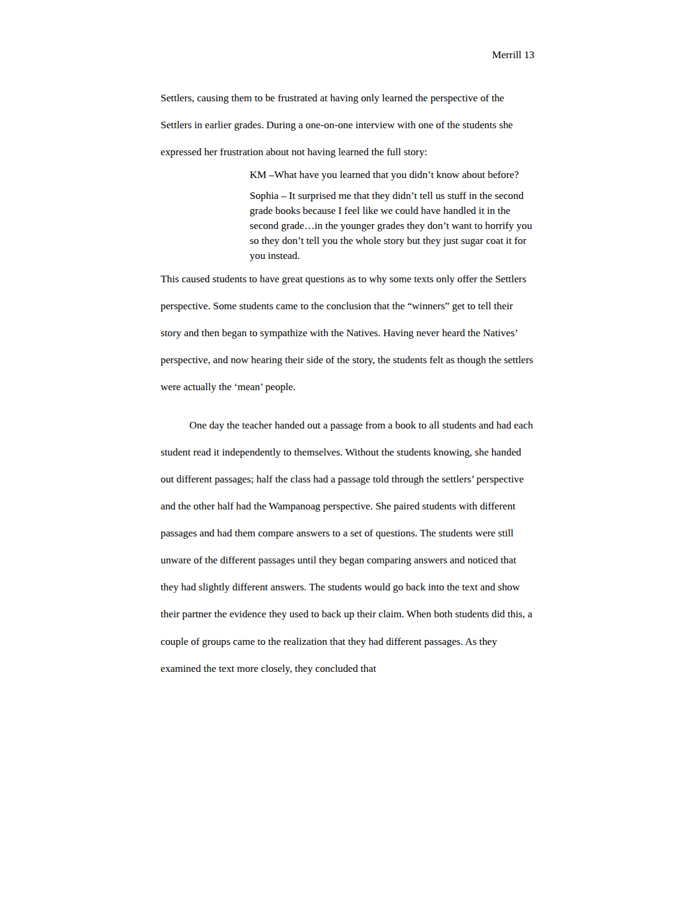Merrill 13
Settlers, causing them to be frustrated at having only learned the perspective of the Settlers in earlier grades. During a one-on-one interview with one of the students she expressed her frustration about not having learned the full story:
KM –What have you learned that you didn’t know about before?
Sophia – It surprised me that they didn’t tell us stuff in the second grade books because I feel like we could have handled it in the second grade…in the younger grades they don’t want to horrify you so they don’t tell you the whole story but they just sugar coat it for you instead.
This caused students to have great questions as to why some texts only offer the Settlers perspective. Some students came to the conclusion that the “winners” get to tell their story and then began to sympathize with the Natives. Having never heard the Natives’ perspective, and now hearing their side of the story, the students felt as though the settlers were actually the ‘mean’ people.
One day the teacher handed out a passage from a book to all students and had each student read it independently to themselves. Without the students knowing, she handed out different passages; half the class had a passage told through the settlers’ perspective and the other half had the Wampanoag perspective. She paired students with different passages and had them compare answers to a set of questions. The students were still unware of the different passages until they began comparing answers and noticed that they had slightly different answers. The students would go back into the text and show their partner the evidence they used to back up their claim. When both students did this, a couple of groups came to the realization that they had different passages. As they examined the text more closely, they concluded that